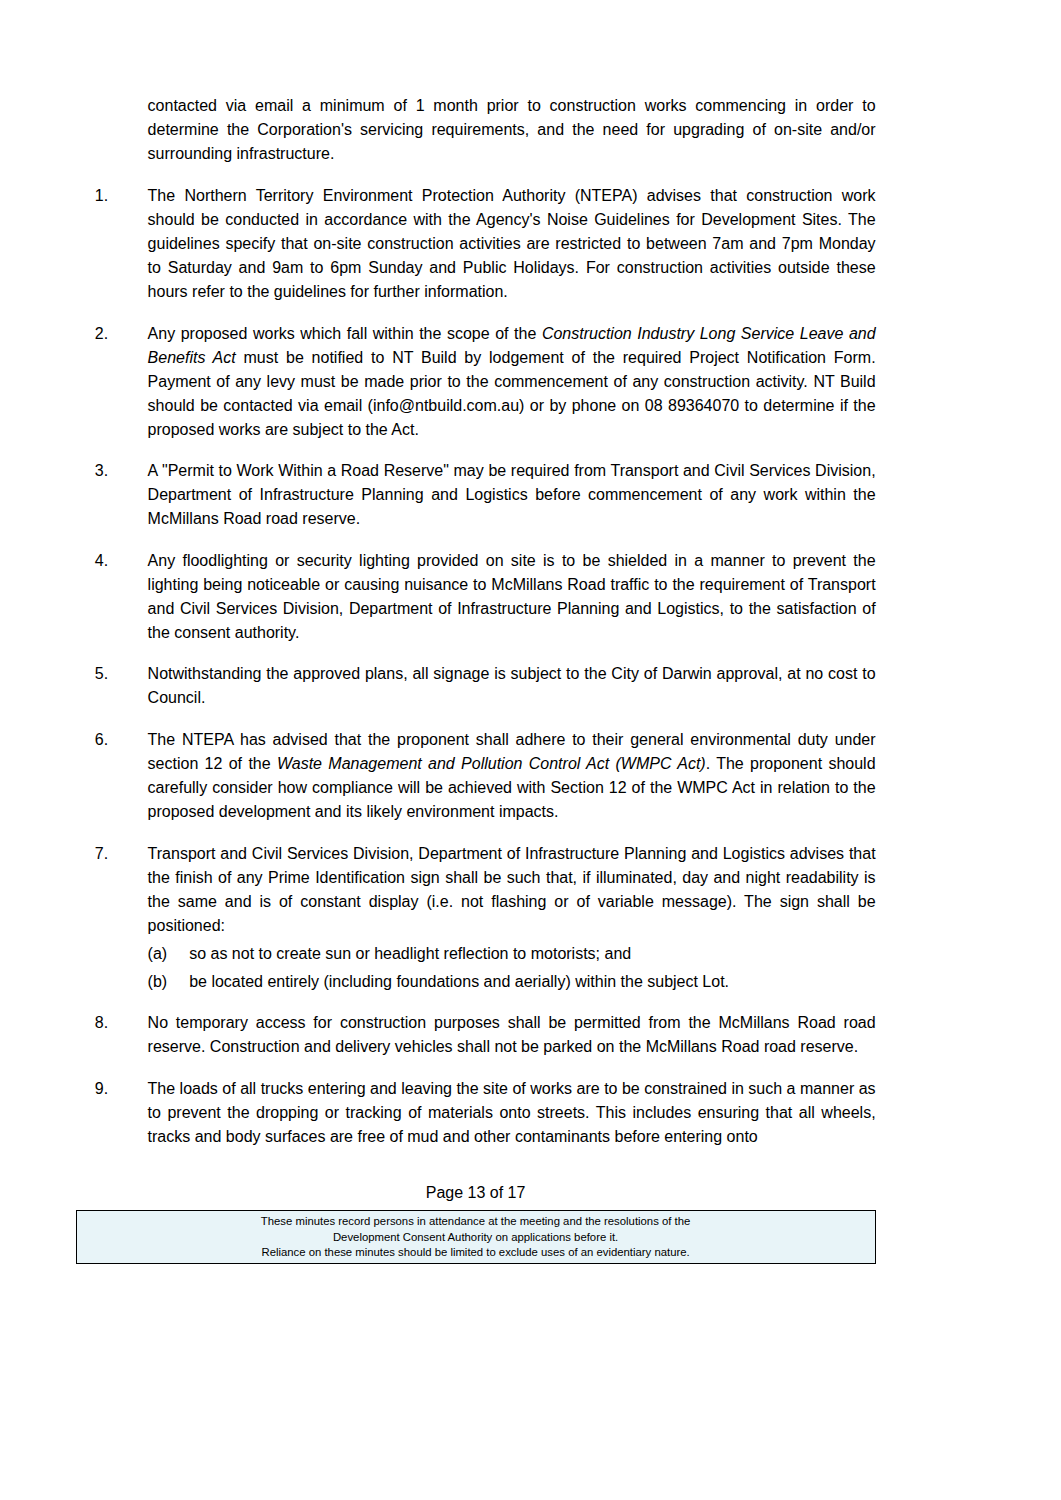contacted via email a minimum of 1 month prior to construction works commencing in order to determine the Corporation's servicing requirements, and the need for upgrading of on-site and/or surrounding infrastructure.
The Northern Territory Environment Protection Authority (NTEPA) advises that construction work should be conducted in accordance with the Agency's Noise Guidelines for Development Sites. The guidelines specify that on-site construction activities are restricted to between 7am and 7pm Monday to Saturday and 9am to 6pm Sunday and Public Holidays. For construction activities outside these hours refer to the guidelines for further information.
Any proposed works which fall within the scope of the Construction Industry Long Service Leave and Benefits Act must be notified to NT Build by lodgement of the required Project Notification Form. Payment of any levy must be made prior to the commencement of any construction activity. NT Build should be contacted via email (info@ntbuild.com.au) or by phone on 08 89364070 to determine if the proposed works are subject to the Act.
A "Permit to Work Within a Road Reserve" may be required from Transport and Civil Services Division, Department of Infrastructure Planning and Logistics before commencement of any work within the McMillans Road road reserve.
Any floodlighting or security lighting provided on site is to be shielded in a manner to prevent the lighting being noticeable or causing nuisance to McMillans Road traffic to the requirement of Transport and Civil Services Division, Department of Infrastructure Planning and Logistics, to the satisfaction of the consent authority.
Notwithstanding the approved plans, all signage is subject to the City of Darwin approval, at no cost to Council.
The NTEPA has advised that the proponent shall adhere to their general environmental duty under section 12 of the Waste Management and Pollution Control Act (WMPC Act). The proponent should carefully consider how compliance will be achieved with Section 12 of the WMPC Act in relation to the proposed development and its likely environment impacts.
Transport and Civil Services Division, Department of Infrastructure Planning and Logistics advises that the finish of any Prime Identification sign shall be such that, if illuminated, day and night readability is the same and is of constant display (i.e. not flashing or of variable message). The sign shall be positioned:
so as not to create sun or headlight reflection to motorists; and
be located entirely (including foundations and aerially) within the subject Lot.
No temporary access for construction purposes shall be permitted from the McMillans Road road reserve. Construction and delivery vehicles shall not be parked on the McMillans Road road reserve.
The loads of all trucks entering and leaving the site of works are to be constrained in such a manner as to prevent the dropping or tracking of materials onto streets. This includes ensuring that all wheels, tracks and body surfaces are free of mud and other contaminants before entering onto
Page 13 of 17
These minutes record persons in attendance at the meeting and the resolutions of the
Development Consent Authority on applications before it.
Reliance on these minutes should be limited to exclude uses of an evidentiary nature.